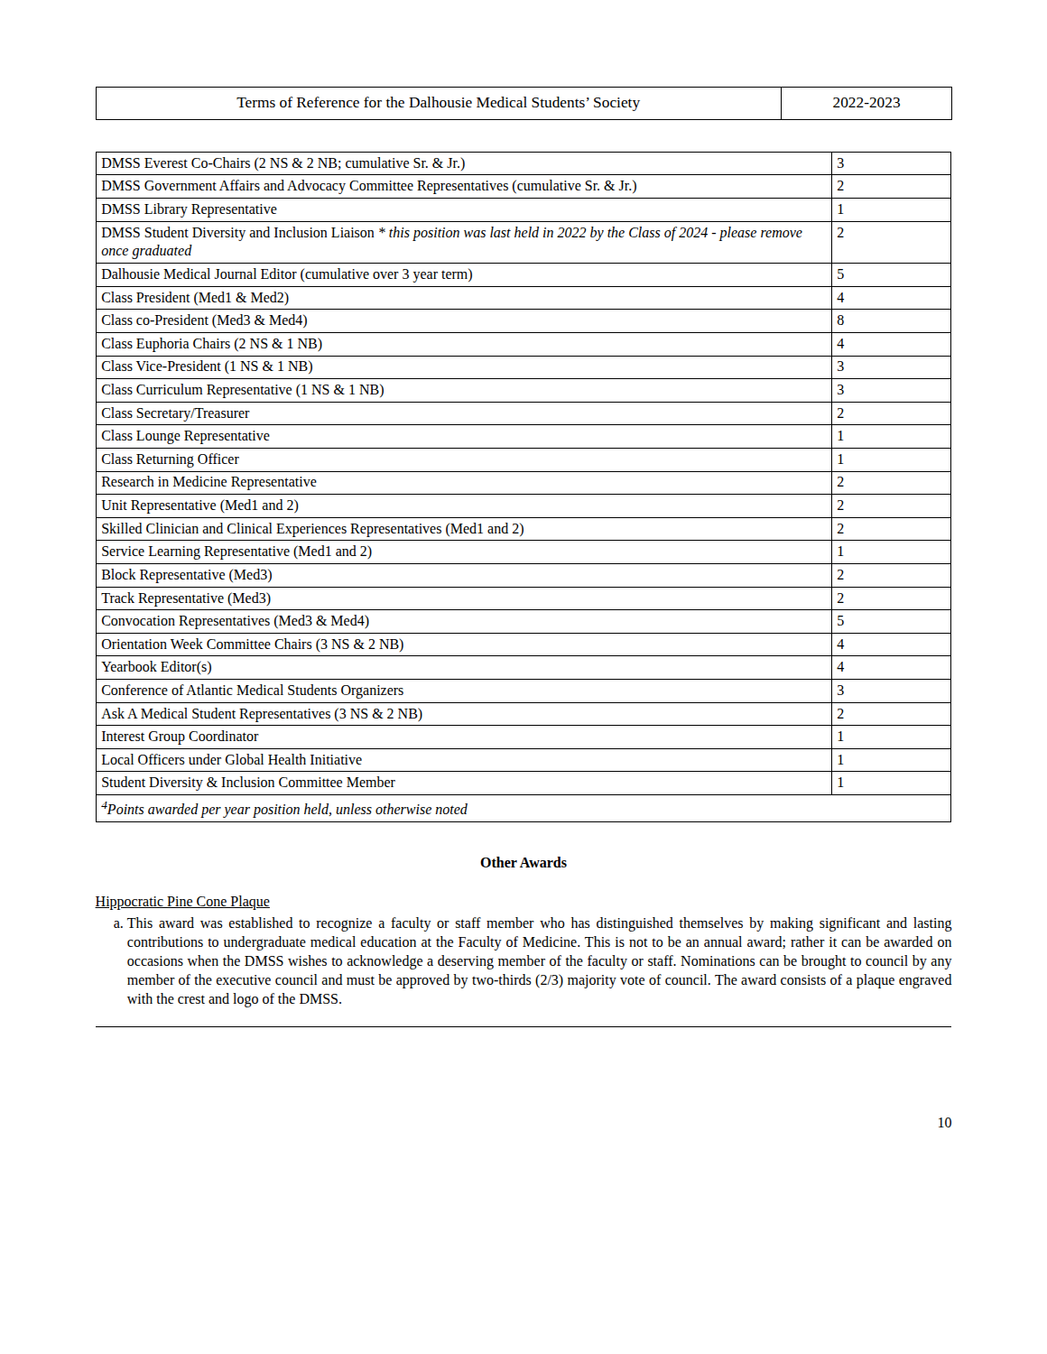Terms of Reference for the Dalhousie Medical Students’ Society
2022-2023
| DMSS Everest Co-Chairs (2 NS & 2 NB; cumulative Sr. & Jr.) | 3 |
| DMSS Government Affairs and Advocacy Committee Representatives (cumulative Sr. & Jr.) | 2 |
| DMSS Library Representative | 1 |
| DMSS Student Diversity and Inclusion Liaison * this position was last held in 2022 by the Class of 2024 - please remove once graduated | 2 |
| Dalhousie Medical Journal Editor (cumulative over 3 year term) | 5 |
| Class President (Med1 & Med2) | 4 |
| Class co-President (Med3 & Med4) | 8 |
| Class Euphoria Chairs (2 NS & 1 NB) | 4 |
| Class Vice-President (1 NS & 1 NB) | 3 |
| Class Curriculum Representative (1 NS & 1 NB) | 3 |
| Class Secretary/Treasurer | 2 |
| Class Lounge Representative | 1 |
| Class Returning Officer | 1 |
| Research in Medicine Representative | 2 |
| Unit Representative (Med1 and 2) | 2 |
| Skilled Clinician and Clinical Experiences Representatives (Med1 and 2) | 2 |
| Service Learning Representative (Med1 and 2) | 1 |
| Block Representative (Med3) | 2 |
| Track Representative (Med3) | 2 |
| Convocation Representatives (Med3 & Med4) | 5 |
| Orientation Week Committee Chairs (3 NS & 2 NB) | 4 |
| Yearbook Editor(s) | 4 |
| Conference of Atlantic Medical Students Organizers | 3 |
| Ask A Medical Student Representatives (3 NS & 2 NB) | 2 |
| Interest Group Coordinator | 1 |
| Local Officers under Global Health Initiative | 1 |
| Student Diversity & Inclusion Committee Member | 1 |
| 4 Points awarded per year position held, unless otherwise noted |
Other Awards
Hippocratic Pine Cone Plaque
This award was established to recognize a faculty or staff member who has distinguished themselves by making significant and lasting contributions to undergraduate medical education at the Faculty of Medicine. This is not to be an annual award; rather it can be awarded on occasions when the DMSS wishes to acknowledge a deserving member of the faculty or staff. Nominations can be brought to council by any member of the executive council and must be approved by two-thirds (2/3) majority vote of council. The award consists of a plaque engraved with the crest and logo of the DMSS.
10